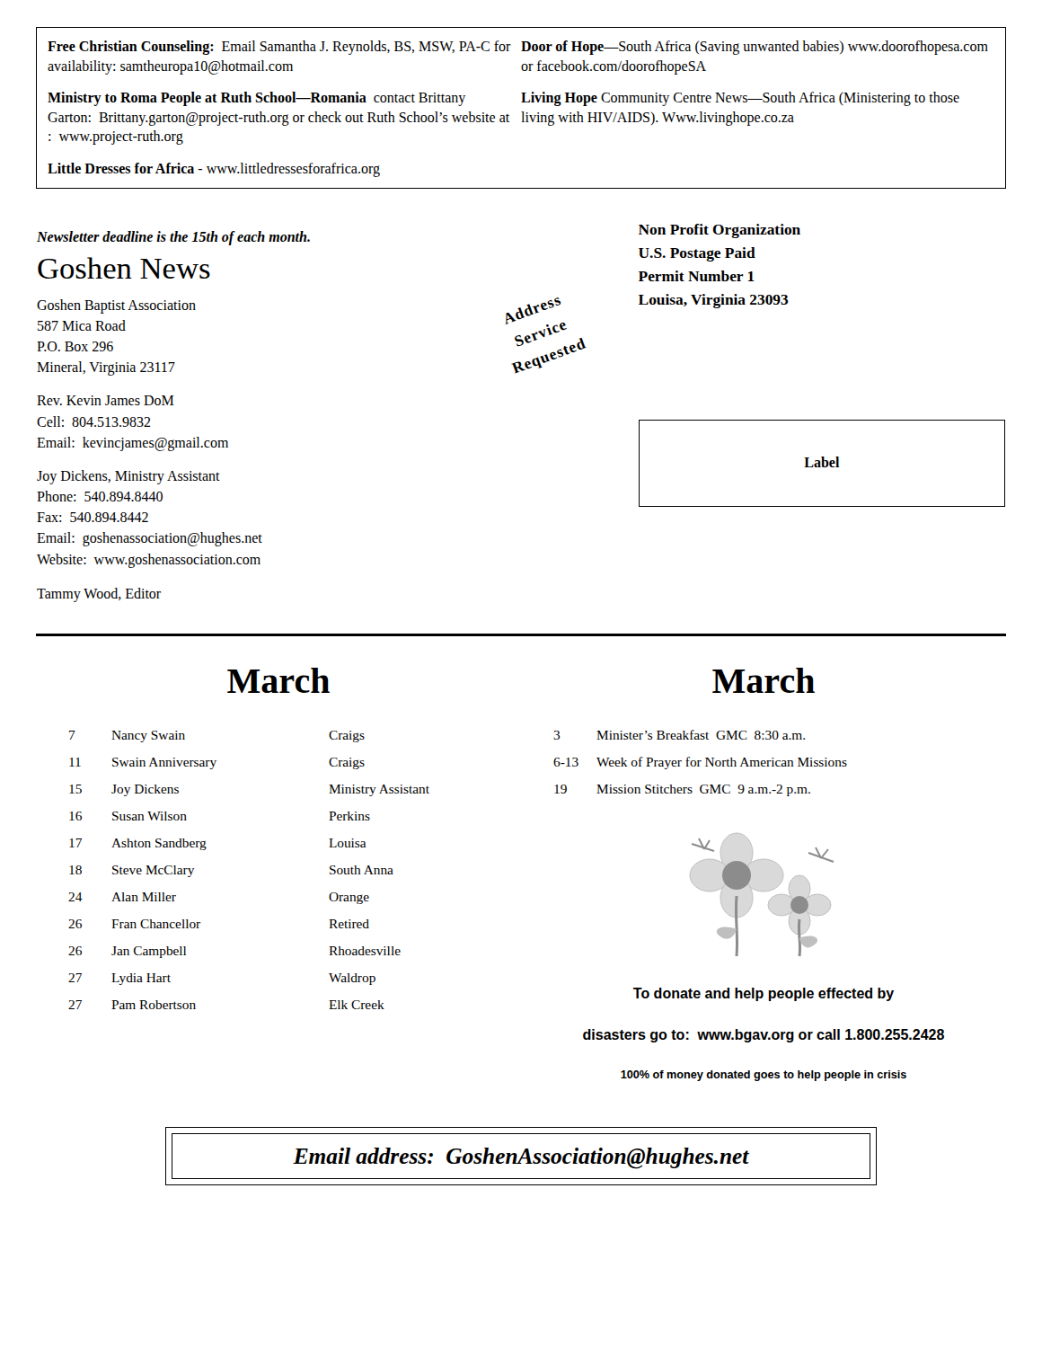| Free Christian Counseling: Email Samantha J. Reynolds, BS, MSW, PA-C for availability: samtheuropa10@hotmail.com | Door of Hope —South Africa (Saving unwanted babies) www.doorofhopesa.com or facebook.com/doorofhopeSA |
| Ministry to Roma People at Ruth School—Romania contact Brittany Garton: Brittany.garton@project-ruth.org or check out Ruth School’s website at : www.project-ruth.org | Living Hope Community Centre News—South Africa (Ministering to those living with HIV/AIDS). Www.livinghope.co.za |
| Little Dresses for Africa - www.littledressesforafrica.org | |
| Newsletter deadline is the 15th of each month. Goshen News Goshen Baptist Association 587 Mica Road P.O. Box 296 Mineral, Virginia 23117 Rev. Kevin James DoM Cell: 804.513.9832 Email: kevincjames@gmail.com Joy Dickens, Ministry Assistant Phone: 540.894.8440 Fax: 540.894.8442 Email: goshenassociation@hughes.net Website: www.goshenassociation.com Tammy Wood, Editor | Address Service Requested | Non Profit Organization U.S. Postage Paid Permit Number 1 Louisa, Virginia 23093 Label |
| March / 7 / Nancy Swain / Craigs / / 11 / Swain Anniversary / Craigs / / 15 / Joy Dickens / Ministry Assistant / / 16 / Susan Wilson / Perkins / / 17 / Ashton Sandberg / Louisa / / 18 / Steve McClary / South Anna / / 24 / Alan Miller / Orange / / 26 / Fran Chancellor / Retired / / 26 / Jan Campbell / Rhoadesville / / 27 / Lydia Hart / Waldrop / / 27 / Pam Robertson / Elk Creek / | March / 3 / Minister’s Breakfast GMC 8:30 a.m. / / 6-13 / Week of Prayer for North American Missions / / 19 / Mission Stitchers GMC 9 a.m.-2 p.m. / To donate and help people effected by disasters go to: www.bgav.org or call 1.800.255.2428 100% of money donated goes to help people in crisis |
Email address: GoshenAssociation@hughes.net